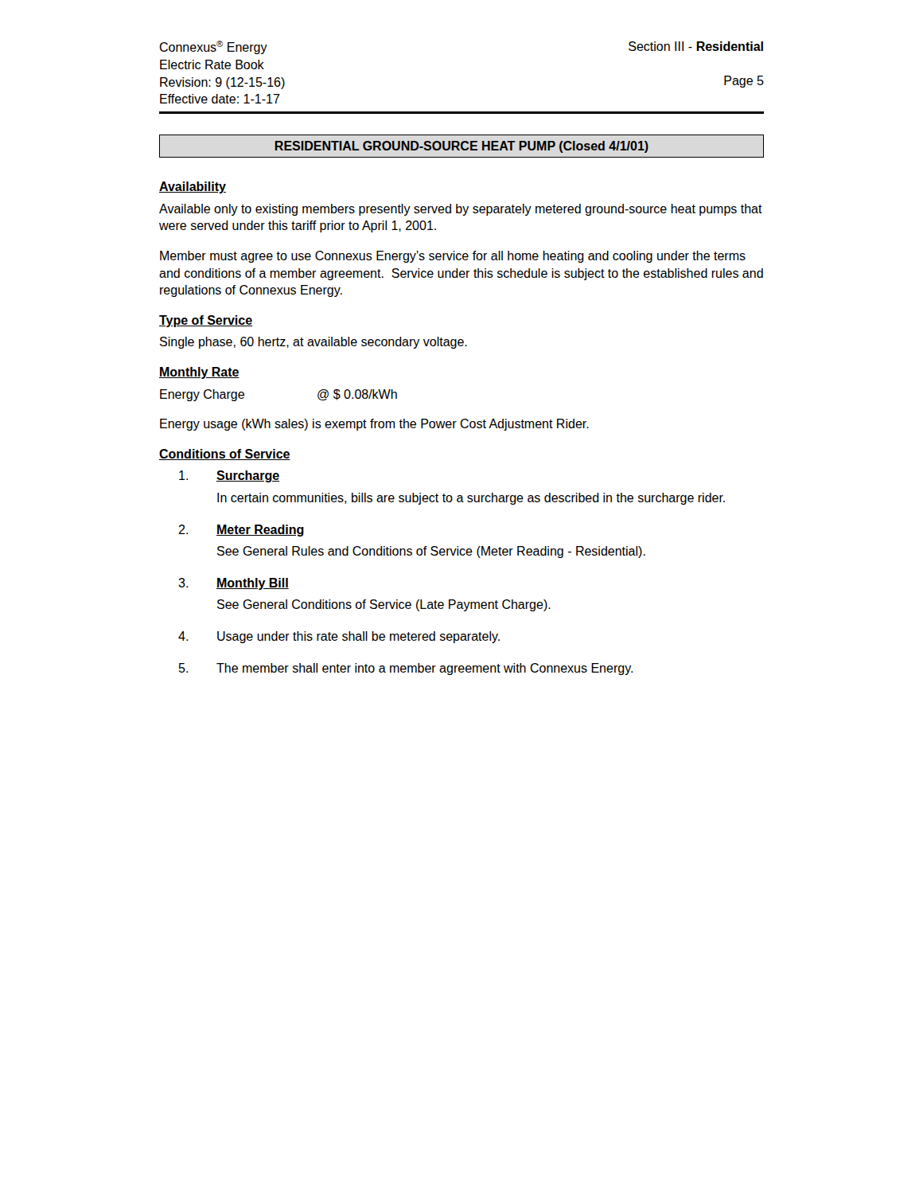Connexus® Energy
Electric Rate Book
Revision: 9 (12-15-16)
Effective date: 1-1-17
Section III - Residential
Page 5
RESIDENTIAL GROUND-SOURCE HEAT PUMP (Closed 4/1/01)
Availability
Available only to existing members presently served by separately metered ground-source heat pumps that were served under this tariff prior to April 1, 2001.
Member must agree to use Connexus Energy’s service for all home heating and cooling under the terms and conditions of a member agreement. Service under this schedule is subject to the established rules and regulations of Connexus Energy.
Type of Service
Single phase, 60 hertz, at available secondary voltage.
Monthly Rate
Energy Charge@ $ 0.08/kWh
Energy usage (kWh sales) is exempt from the Power Cost Adjustment Rider.
Conditions of Service
Surcharge
In certain communities, bills are subject to a surcharge as described in the surcharge rider.
Meter Reading
See General Rules and Conditions of Service (Meter Reading - Residential).
Monthly Bill
See General Conditions of Service (Late Payment Charge).
Usage under this rate shall be metered separately.
The member shall enter into a member agreement with Connexus Energy.